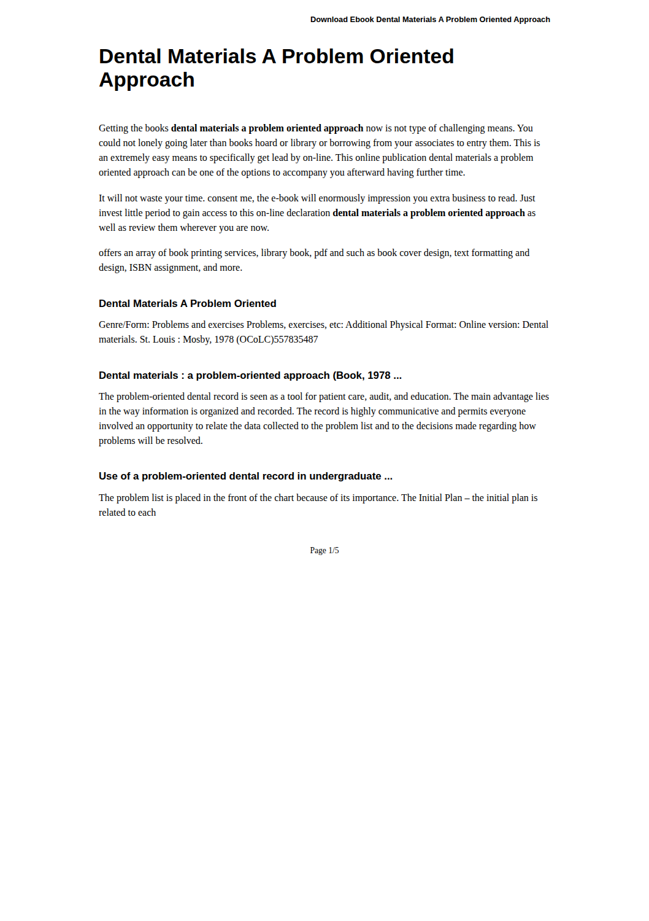Download Ebook Dental Materials A Problem Oriented Approach
Dental Materials A Problem Oriented Approach
Getting the books dental materials a problem oriented approach now is not type of challenging means. You could not lonely going later than books hoard or library or borrowing from your associates to entry them. This is an extremely easy means to specifically get lead by on-line. This online publication dental materials a problem oriented approach can be one of the options to accompany you afterward having further time.
It will not waste your time. consent me, the e-book will enormously impression you extra business to read. Just invest little period to gain access to this on-line declaration dental materials a problem oriented approach as well as review them wherever you are now.
offers an array of book printing services, library book, pdf and such as book cover design, text formatting and design, ISBN assignment, and more.
Dental Materials A Problem Oriented
Genre/Form: Problems and exercises Problems, exercises, etc: Additional Physical Format: Online version: Dental materials. St. Louis : Mosby, 1978 (OCoLC)557835487
Dental materials : a problem-oriented approach (Book, 1978 ...
The problem-oriented dental record is seen as a tool for patient care, audit, and education. The main advantage lies in the way information is organized and recorded. The record is highly communicative and permits everyone involved an opportunity to relate the data collected to the problem list and to the decisions made regarding how problems will be resolved.
Use of a problem-oriented dental record in undergraduate ...
The problem list is placed in the front of the chart because of its importance. The Initial Plan – the initial plan is related to each
Page 1/5